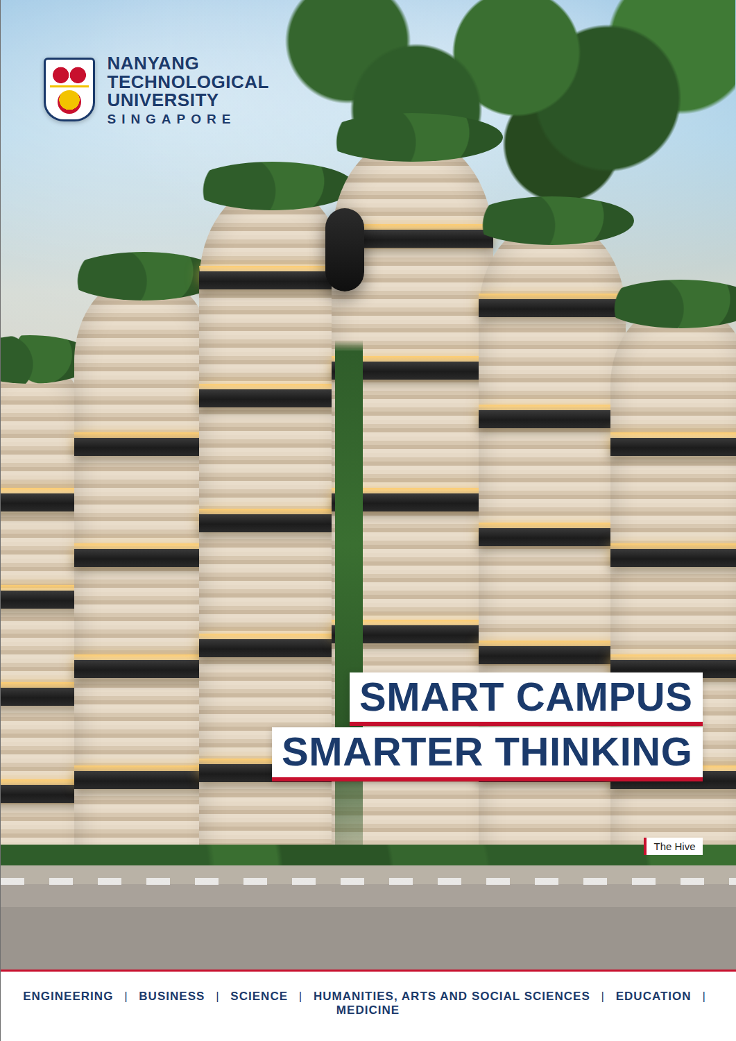Nanyang
Technological
University Singapore
Smart Campus
Smarter Thinking
The Hive
Engineering | Business | Science | Humanities, Arts and Social Sciences | Education | Medicine